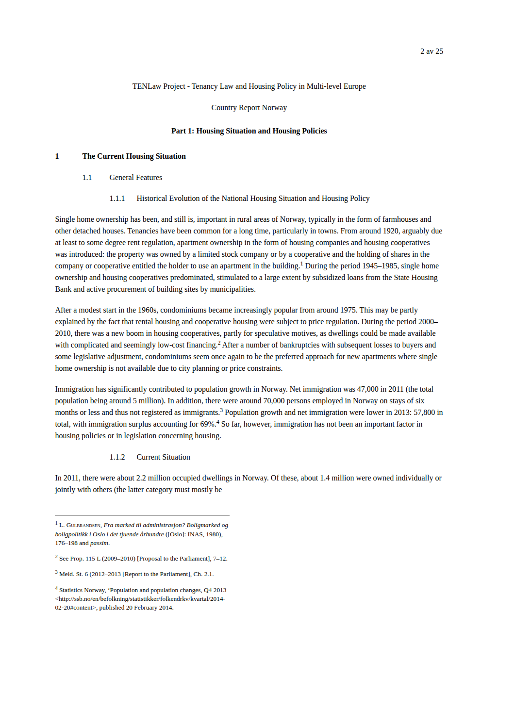2 av 25
TENLaw Project - Tenancy Law and Housing Policy in Multi-level Europe
Country Report Norway
Part 1: Housing Situation and Housing Policies
1 The Current Housing Situation
1.1 General Features
1.1.1 Historical Evolution of the National Housing Situation and Housing Policy
Single home ownership has been, and still is, important in rural areas of Norway, typically in the form of farmhouses and other detached houses. Tenancies have been common for a long time, particularly in towns. From around 1920, arguably due at least to some degree rent regulation, apartment ownership in the form of housing companies and housing cooperatives was introduced: the property was owned by a limited stock company or by a cooperative and the holding of shares in the company or cooperative entitled the holder to use an apartment in the building.1 During the period 1945–1985, single home ownership and housing cooperatives predominated, stimulated to a large extent by subsidized loans from the State Housing Bank and active procurement of building sites by municipalities.
After a modest start in the 1960s, condominiums became increasingly popular from around 1975. This may be partly explained by the fact that rental housing and cooperative housing were subject to price regulation. During the period 2000–2010, there was a new boom in housing cooperatives, partly for speculative motives, as dwellings could be made available with complicated and seemingly low-cost financing.2 After a number of bankruptcies with subsequent losses to buyers and some legislative adjustment, condominiums seem once again to be the preferred approach for new apartments where single home ownership is not available due to city planning or price constraints.
Immigration has significantly contributed to population growth in Norway. Net immigration was 47,000 in 2011 (the total population being around 5 million). In addition, there were around 70,000 persons employed in Norway on stays of six months or less and thus not registered as immigrants.3 Population growth and net immigration were lower in 2013: 57,800 in total, with immigration surplus accounting for 69%.4 So far, however, immigration has not been an important factor in housing policies or in legislation concerning housing.
1.1.2 Current Situation
In 2011, there were about 2.2 million occupied dwellings in Norway. Of these, about 1.4 million were owned individually or jointly with others (the latter category must mostly be
1 L. Gulbrandsen, Fra marked til administrasjon? Boligmarked og boligpolitikk i Oslo i det tjuende århundre ([Oslo]: INAS, 1980), 176–198 and passim.
2 See Prop. 115 L (2009–2010) [Proposal to the Parliament], 7–12.
3 Meld. St. 6 (2012–2013 [Report to the Parliament], Ch. 2.1.
4 Statistics Norway, ‘Population and population changes, Q4 2013 <http://ssb.no/en/befolkning/statistikker/folkendrkv/kvartal/2014-02-20#content>, published 20 February 2014.